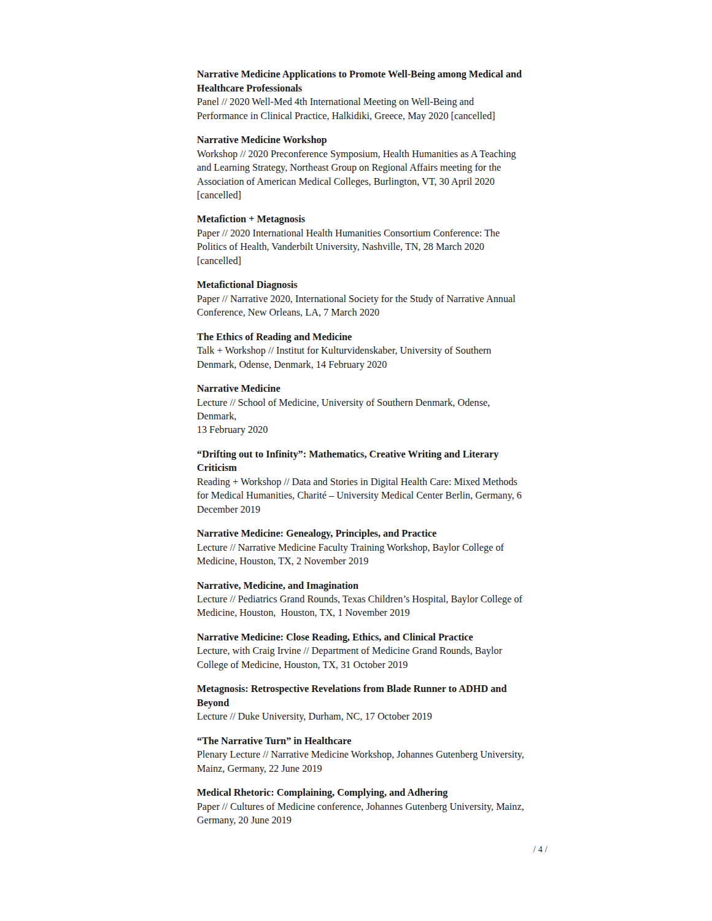Narrative Medicine Applications to Promote Well-Being among Medical and Healthcare Professionals
Panel // 2020 Well-Med 4th International Meeting on Well-Being and Performance in Clinical Practice, Halkidiki, Greece, May 2020 [cancelled]
Narrative Medicine Workshop
Workshop // 2020 Preconference Symposium, Health Humanities as A Teaching and Learning Strategy, Northeast Group on Regional Affairs meeting for the Association of American Medical Colleges, Burlington, VT, 30 April 2020 [cancelled]
Metafiction + Metagnosis
Paper // 2020 International Health Humanities Consortium Conference: The Politics of Health, Vanderbilt University, Nashville, TN, 28 March 2020 [cancelled]
Metafictional Diagnosis
Paper // Narrative 2020, International Society for the Study of Narrative Annual Conference, New Orleans, LA, 7 March 2020
The Ethics of Reading and Medicine
Talk + Workshop // Institut for Kulturvidenskaber, University of Southern Denmark, Odense, Denmark, 14 February 2020
Narrative Medicine
Lecture // School of Medicine, University of Southern Denmark, Odense, Denmark,
13 February 2020
“Drifting out to Infinity”: Mathematics, Creative Writing and Literary Criticism
Reading + Workshop // Data and Stories in Digital Health Care: Mixed Methods for Medical Humanities, Charité – University Medical Center Berlin, Germany, 6 December 2019
Narrative Medicine: Genealogy, Principles, and Practice
Lecture // Narrative Medicine Faculty Training Workshop, Baylor College of Medicine, Houston, TX, 2 November 2019
Narrative, Medicine, and Imagination
Lecture // Pediatrics Grand Rounds, Texas Children’s Hospital, Baylor College of Medicine, Houston, Houston, TX, 1 November 2019
Narrative Medicine: Close Reading, Ethics, and Clinical Practice
Lecture, with Craig Irvine // Department of Medicine Grand Rounds, Baylor College of Medicine, Houston, TX, 31 October 2019
Metagnosis: Retrospective Revelations from Blade Runner to ADHD and Beyond
Lecture // Duke University, Durham, NC, 17 October 2019
“The Narrative Turn” in Healthcare
Plenary Lecture // Narrative Medicine Workshop, Johannes Gutenberg University, Mainz, Germany, 22 June 2019
Medical Rhetoric: Complaining, Complying, and Adhering
Paper // Cultures of Medicine conference, Johannes Gutenberg University, Mainz, Germany, 20 June 2019
/ 4 /